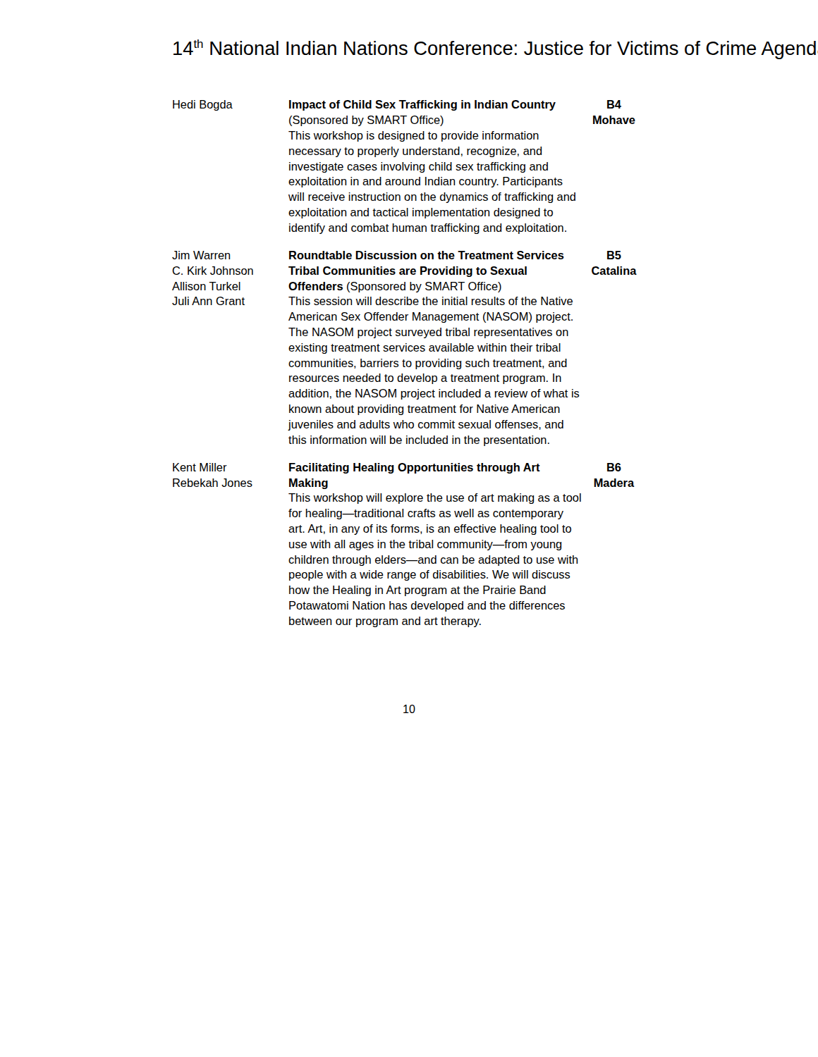14th National Indian Nations Conference: Justice for Victims of Crime Agenda
| Hedi Bogda | Impact of Child Sex Trafficking in Indian Country (Sponsored by SMART Office) This workshop is designed to provide information necessary to properly understand, recognize, and investigate cases involving child sex trafficking and exploitation in and around Indian country. Participants will receive instruction on the dynamics of trafficking and exploitation and tactical implementation designed to identify and combat human trafficking and exploitation. | B4 Mohave |
| Jim Warren C. Kirk Johnson Allison Turkel Juli Ann Grant | Roundtable Discussion on the Treatment Services Tribal Communities are Providing to Sexual Offenders (Sponsored by SMART Office) This session will describe the initial results of the Native American Sex Offender Management (NASOM) project. The NASOM project surveyed tribal representatives on existing treatment services available within their tribal communities, barriers to providing such treatment, and resources needed to develop a treatment program. In addition, the NASOM project included a review of what is known about providing treatment for Native American juveniles and adults who commit sexual offenses, and this information will be included in the presentation. | B5 Catalina |
| Kent Miller Rebekah Jones | Facilitating Healing Opportunities through Art Making This workshop will explore the use of art making as a tool for healing—traditional crafts as well as contemporary art. Art, in any of its forms, is an effective healing tool to use with all ages in the tribal community—from young children through elders—and can be adapted to use with people with a wide range of disabilities. We will discuss how the Healing in Art program at the Prairie Band Potawatomi Nation has developed and the differences between our program and art therapy. | B6 Madera |
10